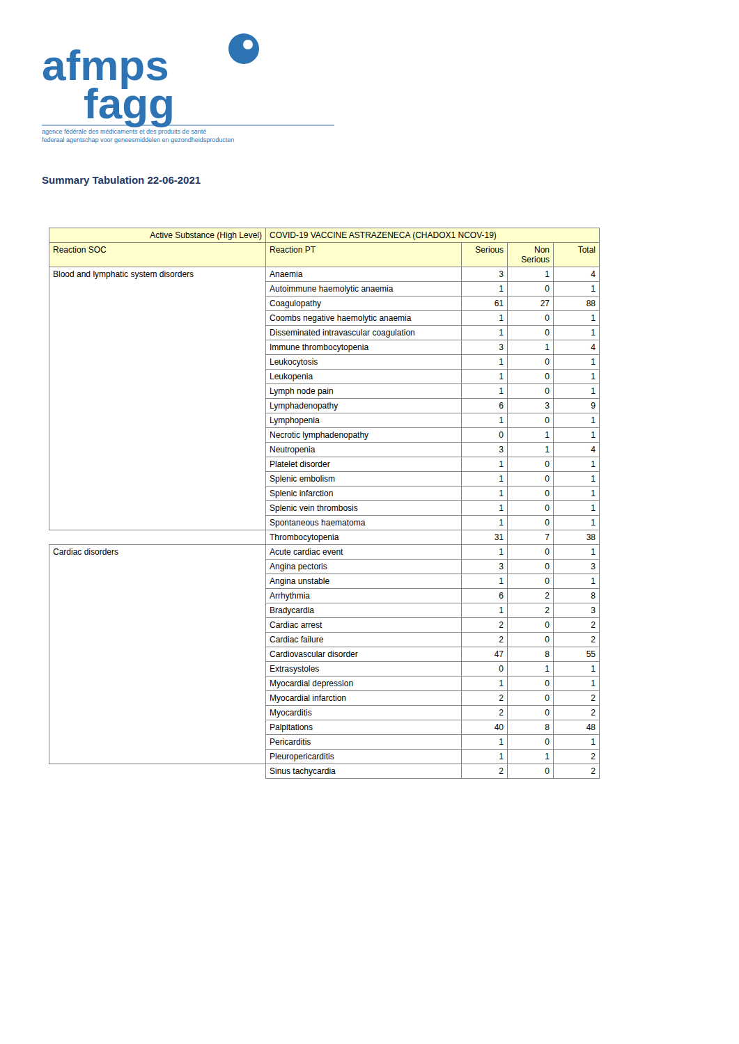afmps fagg agence fédérale des médicaments et des produits de santé federaal agentschap voor geneesmiddelen en gezondheidsproducten
Summary Tabulation 22-06-2021
| | Active Substance (High Level) | COVID-19 VACCINE ASTRAZENECA (CHADOX1 NCOV-19) |
| | Reaction SOC | Reaction PT | Serious | Non Serious | Total |
| | Blood and lymphatic system disorders | Anaemia | 3 | 1 | 4 |
| | Autoimmune haemolytic anaemia | 1 | 0 | 1 |
| | Coagulopathy | 61 | 27 | 88 |
| | Coombs negative haemolytic anaemia | 1 | 0 | 1 |
| | Disseminated intravascular coagulation | 1 | 0 | 1 |
| | Immune thrombocytopenia | 3 | 1 | 4 |
| | Leukocytosis | 1 | 0 | 1 |
| | Leukopenia | 1 | 0 | 1 |
| | Lymph node pain | 1 | 0 | 1 |
| | Lymphadenopathy | 6 | 3 | 9 |
| | Lymphopenia | 1 | 0 | 1 |
| | Necrotic lymphadenopathy | 0 | 1 | 1 |
| | Neutropenia | 3 | 1 | 4 |
| | Platelet disorder | 1 | 0 | 1 |
| | Splenic embolism | 1 | 0 | 1 |
| | Splenic infarction | 1 | 0 | 1 |
| | Splenic vein thrombosis | 1 | 0 | 1 |
| | Spontaneous haematoma | 1 | 0 | 1 |
| | | Thrombocytopenia | 31 | 7 | 38 |
| | Cardiac disorders | Acute cardiac event | 1 | 0 | 1 |
| | Angina pectoris | 3 | 0 | 3 |
| | Angina unstable | 1 | 0 | 1 |
| | Arrhythmia | 6 | 2 | 8 |
| | Bradycardia | 1 | 2 | 3 |
| | Cardiac arrest | 2 | 0 | 2 |
| | Cardiac failure | 2 | 0 | 2 |
| | Cardiovascular disorder | 47 | 8 | 55 |
| | Extrasystoles | 0 | 1 | 1 |
| | Myocardial depression | 1 | 0 | 1 |
| | Myocardial infarction | 2 | 0 | 2 |
| | Myocarditis | 2 | 0 | 2 |
| | Palpitations | 40 | 8 | 48 |
| | Pericarditis | 1 | 0 | 1 |
| | Pleuropericarditis | 1 | 1 | 2 |
| | | Sinus tachycardia | 2 | 0 | 2 |